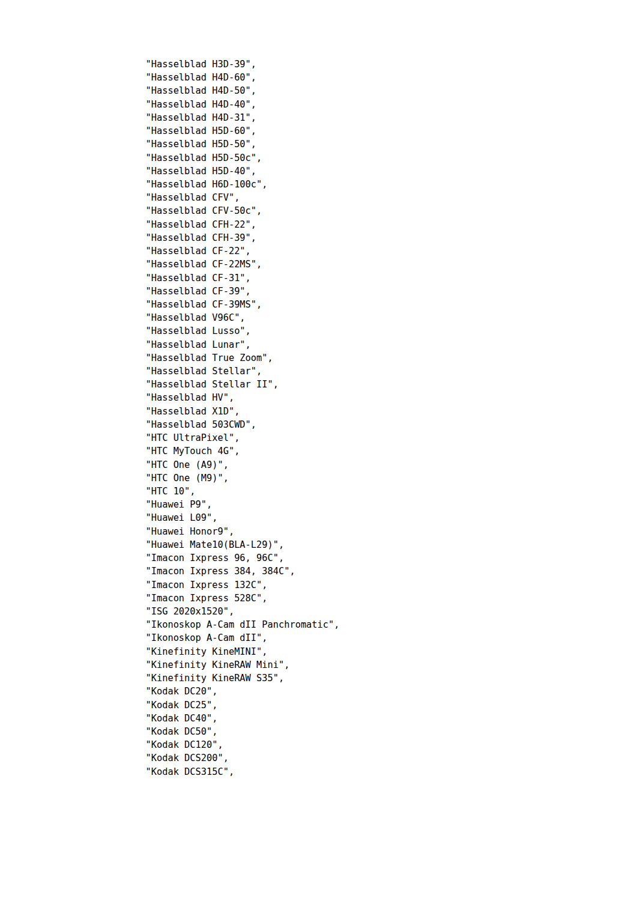"Hasselblad H3D-39",
"Hasselblad H4D-60",
"Hasselblad H4D-50",
"Hasselblad H4D-40",
"Hasselblad H4D-31",
"Hasselblad H5D-60",
"Hasselblad H5D-50",
"Hasselblad H5D-50c",
"Hasselblad H5D-40",
"Hasselblad H6D-100c",
"Hasselblad CFV",
"Hasselblad CFV-50c",
"Hasselblad CFH-22",
"Hasselblad CFH-39",
"Hasselblad CF-22",
"Hasselblad CF-22MS",
"Hasselblad CF-31",
"Hasselblad CF-39",
"Hasselblad CF-39MS",
"Hasselblad V96C",
"Hasselblad Lusso",
"Hasselblad Lunar",
"Hasselblad True Zoom",
"Hasselblad Stellar",
"Hasselblad Stellar II",
"Hasselblad HV",
"Hasselblad X1D",
"Hasselblad 503CWD",
"HTC UltraPixel",
"HTC MyTouch 4G",
"HTC One (A9)",
"HTC One (M9)",
"HTC 10",
"Huawei P9",
"Huawei L09",
"Huawei Honor9",
"Huawei Mate10(BLA-L29)",
"Imacon Ixpress 96, 96C",
"Imacon Ixpress 384, 384C",
"Imacon Ixpress 132C",
"Imacon Ixpress 528C",
"ISG 2020x1520",
"Ikonoskop A-Cam dII Panchromatic",
"Ikonoskop A-Cam dII",
"Kinefinity KineMINI",
"Kinefinity KineRAW Mini",
"Kinefinity KineRAW S35",
"Kodak DC20",
"Kodak DC25",
"Kodak DC40",
"Kodak DC50",
"Kodak DC120",
"Kodak DCS200",
"Kodak DCS315C",